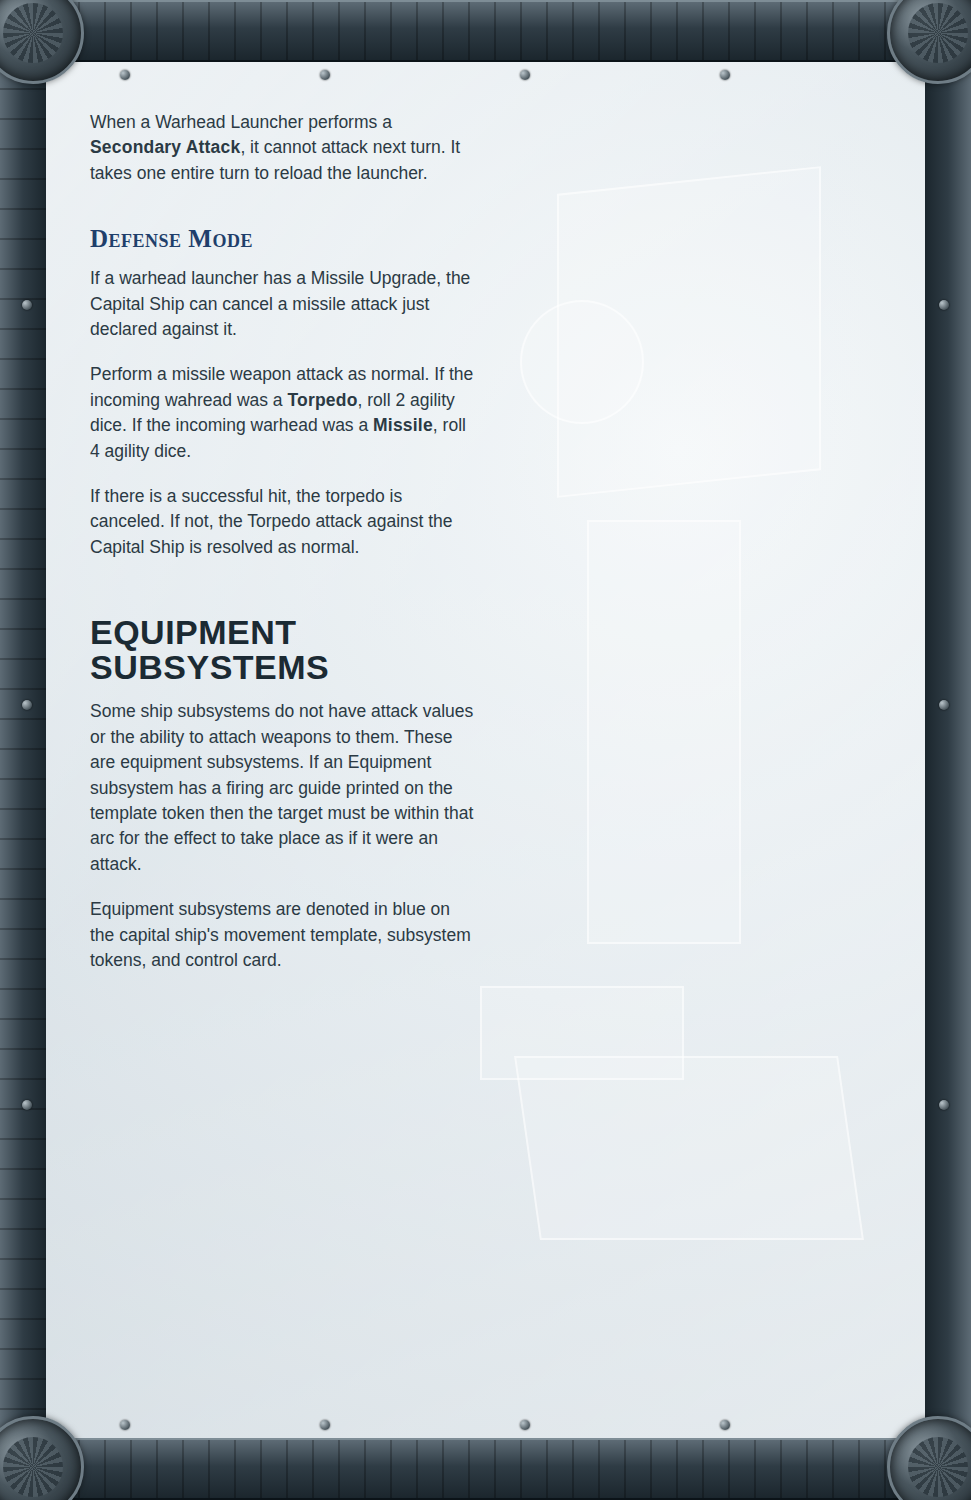When a Warhead Launcher performs a Secondary Attack, it cannot attack next turn. It takes one entire turn to reload the launcher.
Defense Mode
If a warhead launcher has a Missile Upgrade, the Capital Ship can cancel a missile attack just declared against it.
Perform a missile weapon attack as normal. If the incoming wahread was a Torpedo, roll 2 agility dice. If the incoming warhead was a Missile, roll 4 agility dice.
If there is a successful hit, the torpedo is canceled. If not, the Torpedo attack against the Capital Ship is resolved as normal.
Equipment Subsystems
Some ship subsystems do not have attack values or the ability to attach weapons to them. These are equipment subsystems. If an Equipment subsystem has a firing arc guide printed on the template token then the target must be within that arc for the effect to take place as if it were an attack.
Equipment subsystems are denoted in blue on the capital ship's movement template, subsystem tokens, and control card.